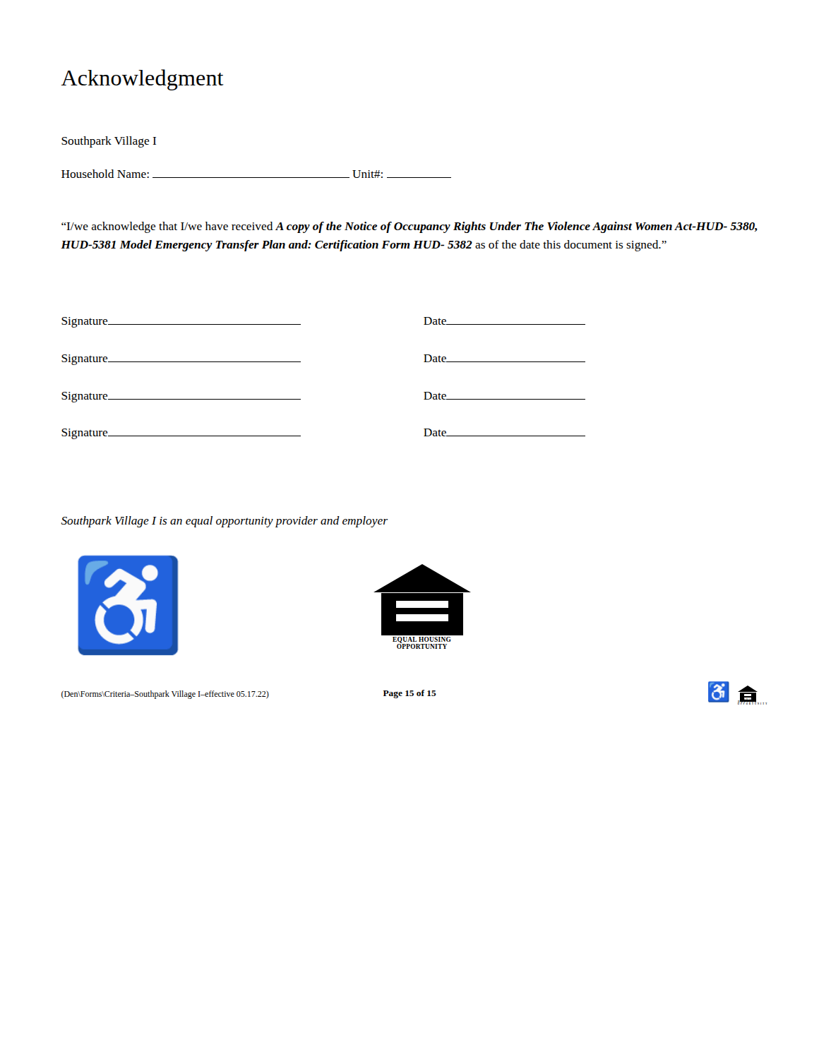Acknowledgment
Southpark Village I
Household Name: Unit#:
“I/we acknowledge that I/we have received A copy of the Notice of Occupancy Rights Under The Violence Against Women Act-HUD- 5380, HUD-5381 Model Emergency Transfer Plan and: Certification Form HUD- 5382 as of the date this document is signed.”
| Signature | Date |
| Signature | Date |
| Signature | Date |
| Signature | Date |
Southpark Village I is an equal opportunity provider and employer
♿
EQUAL HOUSING
OPPORTUNITY
(Den\Forms\Criteria–Southpark Village I–effective 05.17.22)
Page 15 of 15
♿ EQUAL HOUSING
OPPORTUNITY